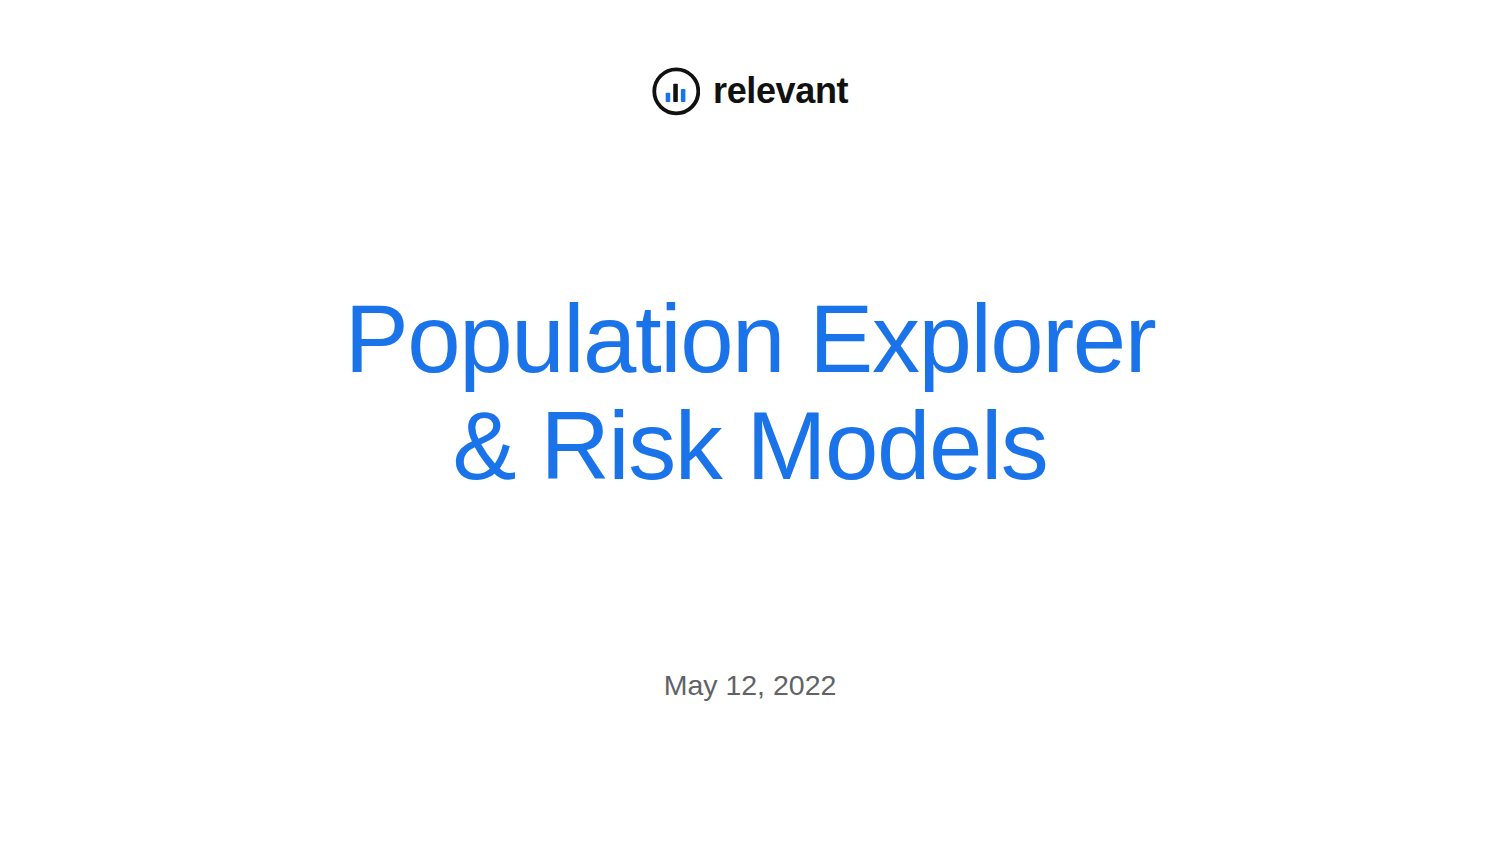relevant
Population Explorer & Risk Models
May 12, 2022